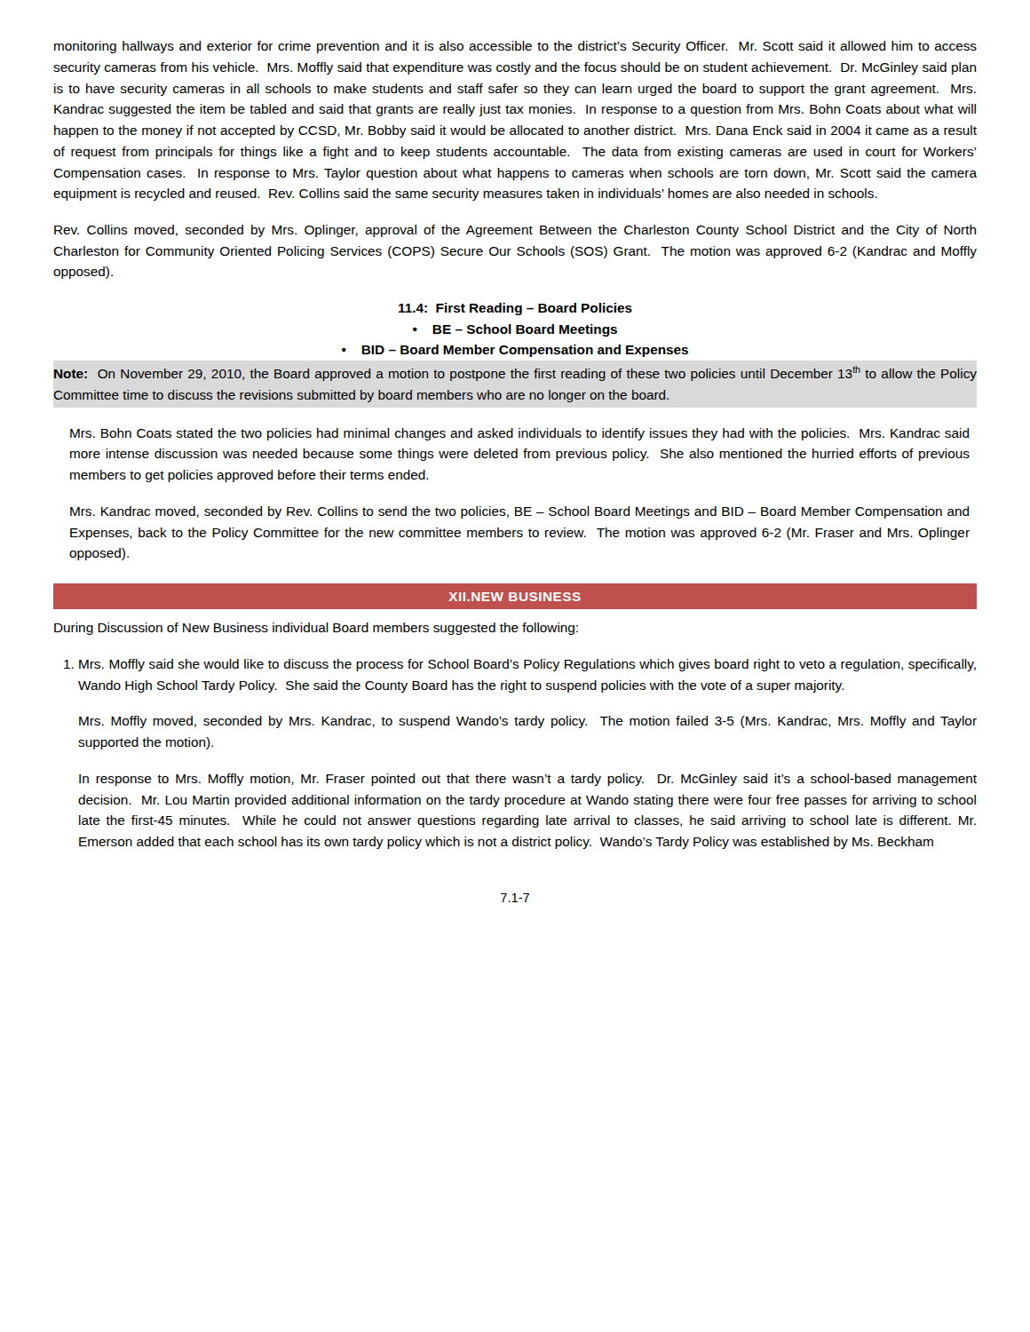monitoring hallways and exterior for crime prevention and it is also accessible to the district’s Security Officer. Mr. Scott said it allowed him to access security cameras from his vehicle. Mrs. Moffly said that expenditure was costly and the focus should be on student achievement. Dr. McGinley said plan is to have security cameras in all schools to make students and staff safer so they can learn urged the board to support the grant agreement. Mrs. Kandrac suggested the item be tabled and said that grants are really just tax monies. In response to a question from Mrs. Bohn Coats about what will happen to the money if not accepted by CCSD, Mr. Bobby said it would be allocated to another district. Mrs. Dana Enck said in 2004 it came as a result of request from principals for things like a fight and to keep students accountable. The data from existing cameras are used in court for Workers’ Compensation cases. In response to Mrs. Taylor question about what happens to cameras when schools are torn down, Mr. Scott said the camera equipment is recycled and reused. Rev. Collins said the same security measures taken in individuals’ homes are also needed in schools.
Rev. Collins moved, seconded by Mrs. Oplinger, approval of the Agreement Between the Charleston County School District and the City of North Charleston for Community Oriented Policing Services (COPS) Secure Our Schools (SOS) Grant. The motion was approved 6-2 (Kandrac and Moffly opposed).
11.4: First Reading – Board Policies
• BE – School Board Meetings
• BID – Board Member Compensation and Expenses
Note: On November 29, 2010, the Board approved a motion to postpone the first reading of these two policies until December 13th to allow the Policy Committee time to discuss the revisions submitted by board members who are no longer on the board.
Mrs. Bohn Coats stated the two policies had minimal changes and asked individuals to identify issues they had with the policies. Mrs. Kandrac said more intense discussion was needed because some things were deleted from previous policy. She also mentioned the hurried efforts of previous members to get policies approved before their terms ended.
Mrs. Kandrac moved, seconded by Rev. Collins to send the two policies, BE – School Board Meetings and BID – Board Member Compensation and Expenses, back to the Policy Committee for the new committee members to review. The motion was approved 6-2 (Mr. Fraser and Mrs. Oplinger opposed).
XII.NEW BUSINESS
During Discussion of New Business individual Board members suggested the following:
Mrs. Moffly said she would like to discuss the process for School Board’s Policy Regulations which gives board right to veto a regulation, specifically, Wando High School Tardy Policy. She said the County Board has the right to suspend policies with the vote of a super majority.
Mrs. Moffly moved, seconded by Mrs. Kandrac, to suspend Wando’s tardy policy. The motion failed 3-5 (Mrs. Kandrac, Mrs. Moffly and Taylor supported the motion).
In response to Mrs. Moffly motion, Mr. Fraser pointed out that there wasn’t a tardy policy. Dr. McGinley said it’s a school-based management decision. Mr. Lou Martin provided additional information on the tardy procedure at Wando stating there were four free passes for arriving to school late the first-45 minutes. While he could not answer questions regarding late arrival to classes, he said arriving to school late is different. Mr. Emerson added that each school has its own tardy policy which is not a district policy. Wando’s Tardy Policy was established by Ms. Beckham
7.1-7